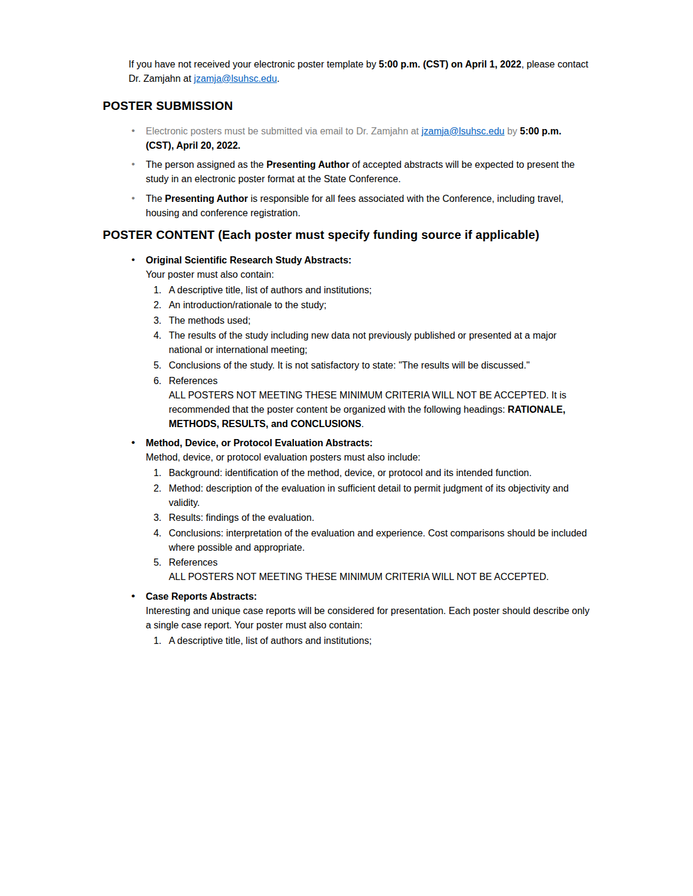If you have not received your electronic poster template by 5:00 p.m. (CST) on April 1, 2022, please contact Dr. Zamjahn at jzamja@lsuhsc.edu.
POSTER SUBMISSION
Electronic posters must be submitted via email to Dr. Zamjahn at jzamja@lsuhsc.edu by 5:00 p.m. (CST), April 20, 2022.
The person assigned as the Presenting Author of accepted abstracts will be expected to present the study in an electronic poster format at the State Conference.
The Presenting Author is responsible for all fees associated with the Conference, including travel, housing and conference registration.
POSTER CONTENT (Each poster must specify funding source if applicable)
Original Scientific Research Study Abstracts:
Your poster must also contain:
A descriptive title, list of authors and institutions;
An introduction/rationale to the study;
The methods used;
The results of the study including new data not previously published or presented at a major national or international meeting;
Conclusions of the study. It is not satisfactory to state: "The results will be discussed."
References
ALL POSTERS NOT MEETING THESE MINIMUM CRITERIA WILL NOT BE ACCEPTED. It is recommended that the poster content be organized with the following headings: RATIONALE, METHODS, RESULTS, and CONCLUSIONS.
.
Method, Device, or Protocol Evaluation Abstracts:
Method, device, or protocol evaluation posters must also include:
Background: identification of the method, device, or protocol and its intended function.
Method: description of the evaluation in sufficient detail to permit judgment of its objectivity and validity.
Results: findings of the evaluation.
Conclusions: interpretation of the evaluation and experience. Cost comparisons should be included where possible and appropriate.
References
ALL POSTERS NOT MEETING THESE MINIMUM CRITERIA WILL NOT BE ACCEPTED.
.
Case Reports Abstracts:
Interesting and unique case reports will be considered for presentation. Each poster should describe only a single case report. Your poster must also contain:
A descriptive title, list of authors and institutions;